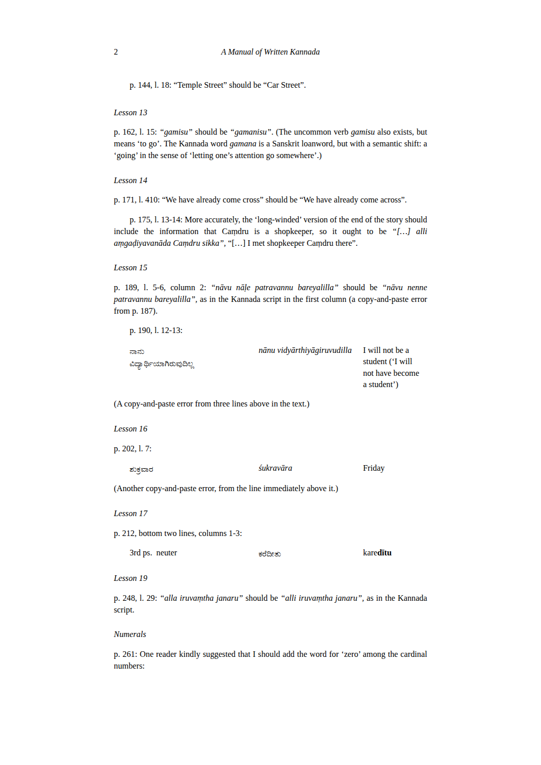2 A Manual of Written Kannada
p. 144, l. 18: “Temple Street” should be “Car Street”.
Lesson 13
p. 162, l. 15: “gamisu” should be “gamanisu”. (The uncommon verb gamisu also exists, but means ‘to go’. The Kannada word gamana is a Sanskrit loanword, but with a semantic shift: a ‘going’ in the sense of ‘letting one’s attention go somewhere’.)
Lesson 14
p. 171, l. 410: “We have already come cross” should be “We have already come across”.
p. 175, l. 13-14: More accurately, the ‘long-winded’ version of the end of the story should include the information that Caṃdru is a shopkeeper, so it ought to be “[…] alli aṃgaḍiyavanāda Caṃdru sikka”, “[…] I met shopkeeper Caṃdru there”.
Lesson 15
p. 189, l. 5-6, column 2: “nāvu nāḷe patravannu bareyalilla” should be “nāvu nenne patravannu bareyalilla”, as in the Kannada script in the first column (a copy-and-paste error from p. 187).
p. 190, l. 12-13:
| ನಾನು ವಿದ್ಯಾರ್ಥಿಯಾಗಿರುವುದಿಲ್ಲ | nānu vidyārthiyāgiruvudilla | I will not be a student (‘I will not have become a student’) |
(A copy-and-paste error from three lines above in the text.)
Lesson 16
p. 202, l. 7:
| ಶುಕ್ರವಾರ | śukravāra | Friday |
(Another copy-and-paste error, from the line immediately above it.)
Lesson 17
p. 212, bottom two lines, columns 1-3:
| 3rd ps. neuter | ಕರೆದೀತು | kare dītu |
Lesson 19
p. 248, l. 29: “alla iruvaṃtha janaru” should be “alli iruvaṃtha janaru”, as in the Kannada script.
Numerals
p. 261: One reader kindly suggested that I should add the word for ‘zero’ among the cardinal numbers: